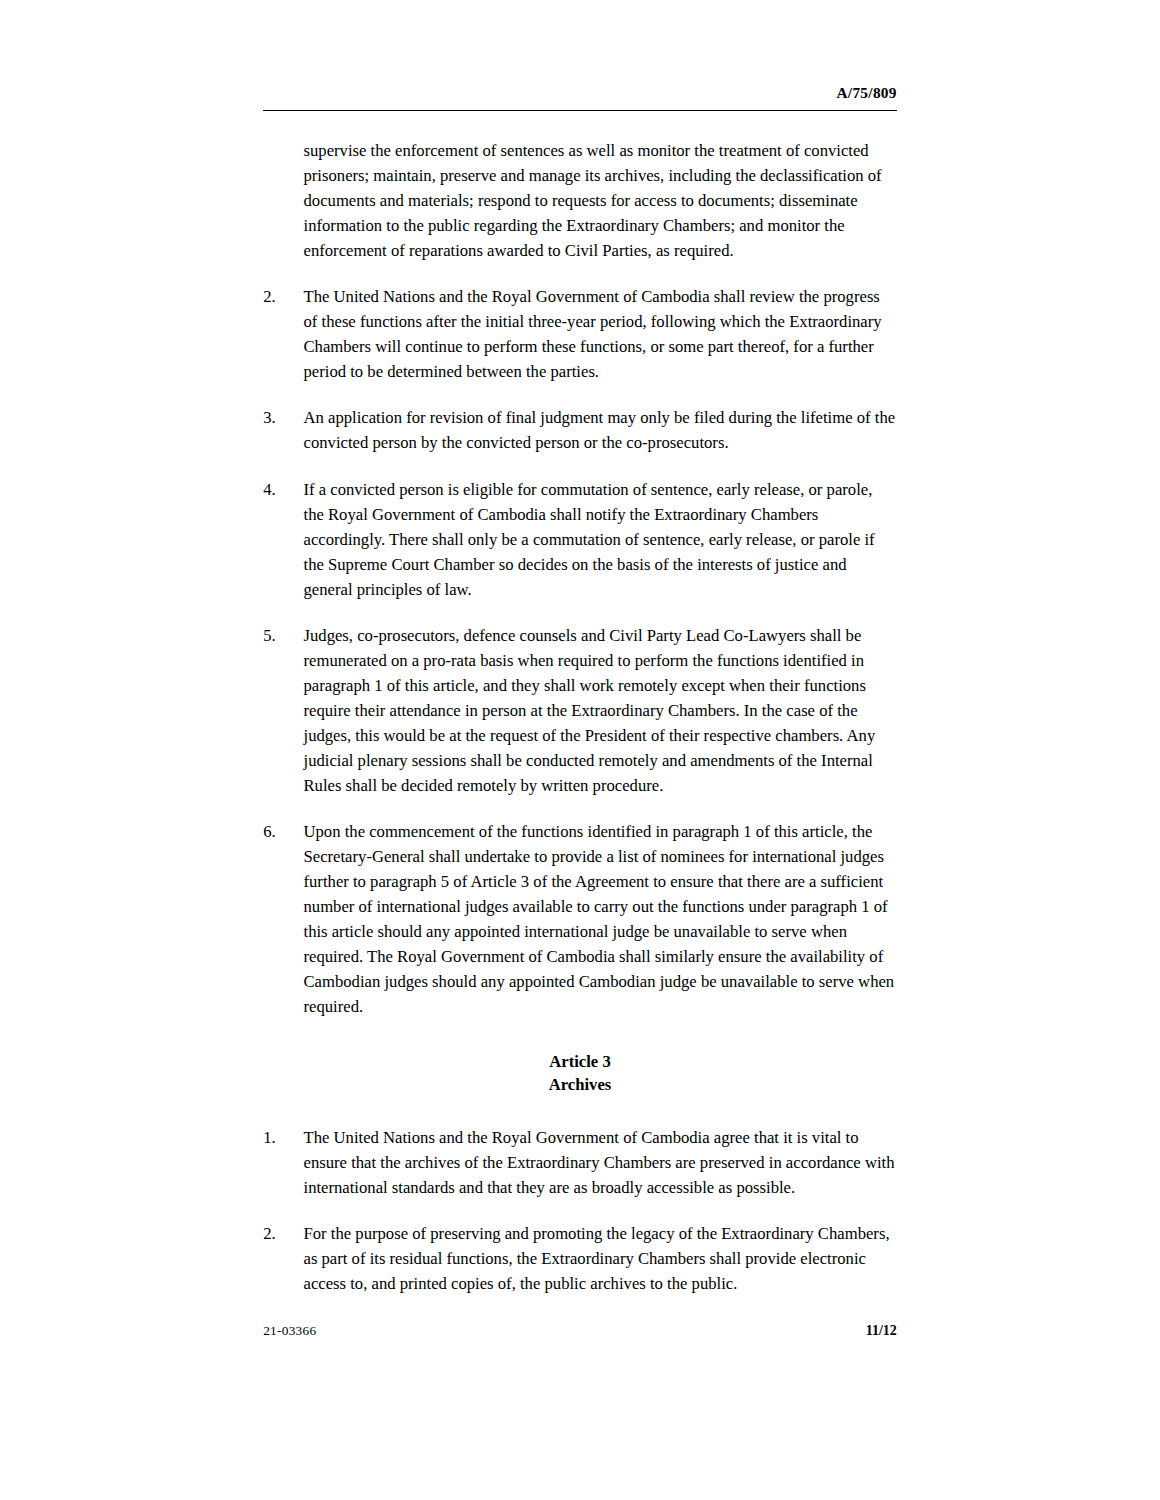A/75/809
supervise the enforcement of sentences as well as monitor the treatment of convicted prisoners; maintain, preserve and manage its archives, including the declassification of documents and materials; respond to requests for access to documents; disseminate information to the public regarding the Extraordinary Chambers; and monitor the enforcement of reparations awarded to Civil Parties, as required.
2. The United Nations and the Royal Government of Cambodia shall review the progress of these functions after the initial three-year period, following which the Extraordinary Chambers will continue to perform these functions, or some part thereof, for a further period to be determined between the parties.
3. An application for revision of final judgment may only be filed during the lifetime of the convicted person by the convicted person or the co-prosecutors.
4. If a convicted person is eligible for commutation of sentence, early release, or parole, the Royal Government of Cambodia shall notify the Extraordinary Chambers accordingly. There shall only be a commutation of sentence, early release, or parole if the Supreme Court Chamber so decides on the basis of the interests of justice and general principles of law.
5. Judges, co-prosecutors, defence counsels and Civil Party Lead Co-Lawyers shall be remunerated on a pro-rata basis when required to perform the functions identified in paragraph 1 of this article, and they shall work remotely except when their functions require their attendance in person at the Extraordinary Chambers. In the case of the judges, this would be at the request of the President of their respective chambers. Any judicial plenary sessions shall be conducted remotely and amendments of the Internal Rules shall be decided remotely by written procedure.
6. Upon the commencement of the functions identified in paragraph 1 of this article, the Secretary-General shall undertake to provide a list of nominees for international judges further to paragraph 5 of Article 3 of the Agreement to ensure that there are a sufficient number of international judges available to carry out the functions under paragraph 1 of this article should any appointed international judge be unavailable to serve when required. The Royal Government of Cambodia shall similarly ensure the availability of Cambodian judges should any appointed Cambodian judge be unavailable to serve when required.
Article 3 Archives
1. The United Nations and the Royal Government of Cambodia agree that it is vital to ensure that the archives of the Extraordinary Chambers are preserved in accordance with international standards and that they are as broadly accessible as possible.
2. For the purpose of preserving and promoting the legacy of the Extraordinary Chambers, as part of its residual functions, the Extraordinary Chambers shall provide electronic access to, and printed copies of, the public archives to the public.
21-03366
11/12